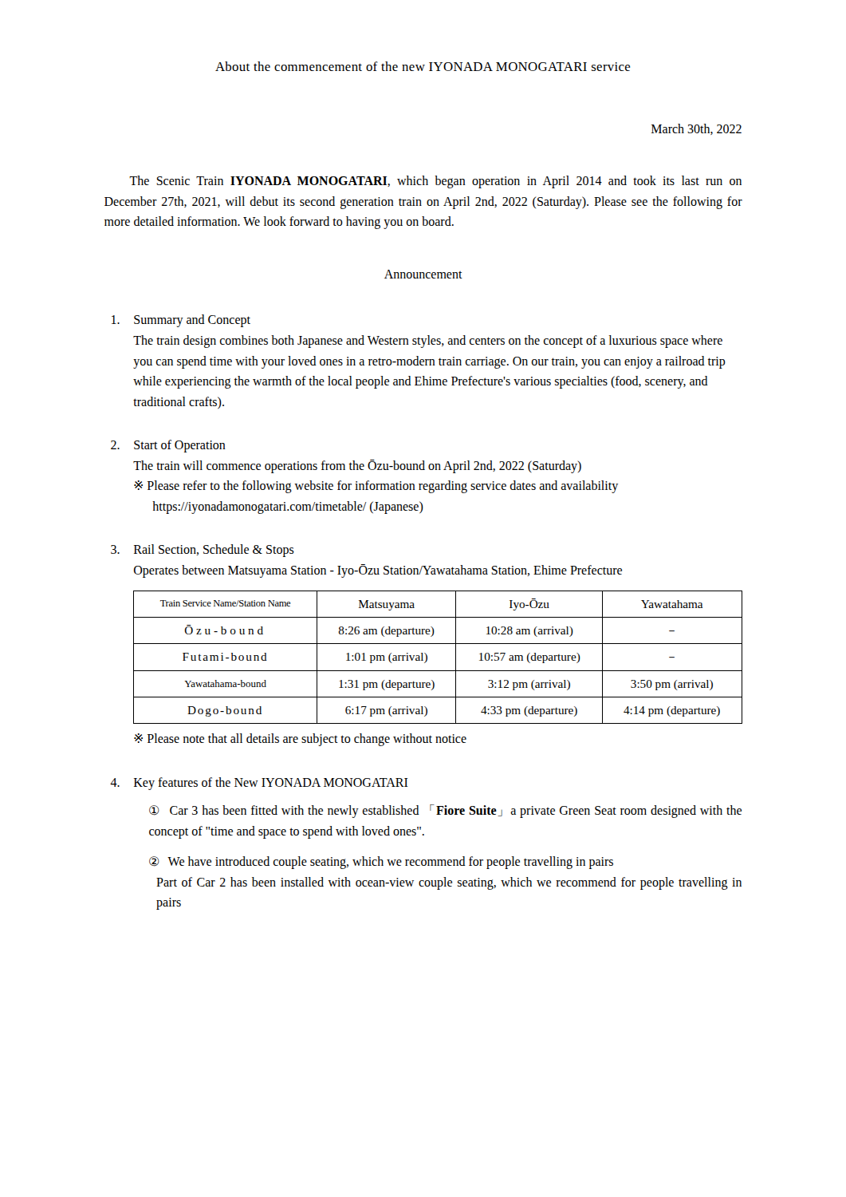About the commencement of the new IYONADA MONOGATARI service
March 30th, 2022
The Scenic Train IYONADA MONOGATARI, which began operation in April 2014 and took its last run on December 27th, 2021, will debut its second generation train on April 2nd, 2022 (Saturday). Please see the following for more detailed information. We look forward to having you on board.
Announcement
Summary and Concept The train design combines both Japanese and Western styles, and centers on the concept of a luxurious space where you can spend time with your loved ones in a retro-modern train carriage. On our train, you can enjoy a railroad trip while experiencing the warmth of the local people and Ehime Prefecture's various specialties (food, scenery, and traditional crafts).
Start of Operation The train will commence operations from the Ōzu-bound on April 2nd, 2022 (Saturday)
※ Please refer to the following website for information regarding service dates and availability
https://iyonadamonogatari.com/timetable/ (Japanese)
Rail Section, Schedule & Stops Operates between Matsuyama Station - Iyo-Ōzu Station/Yawatahama Station, Ehime Prefecture
| Train Service Name/Station Name | Matsuyama | Iyo-Ōzu | Yawatahama |
| --- | --- | --- | --- |
| Ōzu-bound | 8:26 am (departure) | 10:28 am (arrival) | － |
| Futami-bound | 1:01 pm (arrival) | 10:57 am (departure) | － |
| Yawatahama-bound | 1:31 pm (departure) | 3:12 pm (arrival) | 3:50 pm (arrival) |
| Dogo-bound | 6:17 pm (arrival) | 4:33 pm (departure) | 4:14 pm (departure) |
※ Please note that all details are subject to change without notice
Key features of the New IYONADA MONOGATARI
① Car 3 has been fitted with the newly established 「Fiore Suite」a private Green Seat room designed with the concept of "time and space to spend with loved ones".
② We have introduced couple seating, which we recommend for people travelling in pairs Part of Car 2 has been installed with ocean-view couple seating, which we recommend for people travelling in pairs